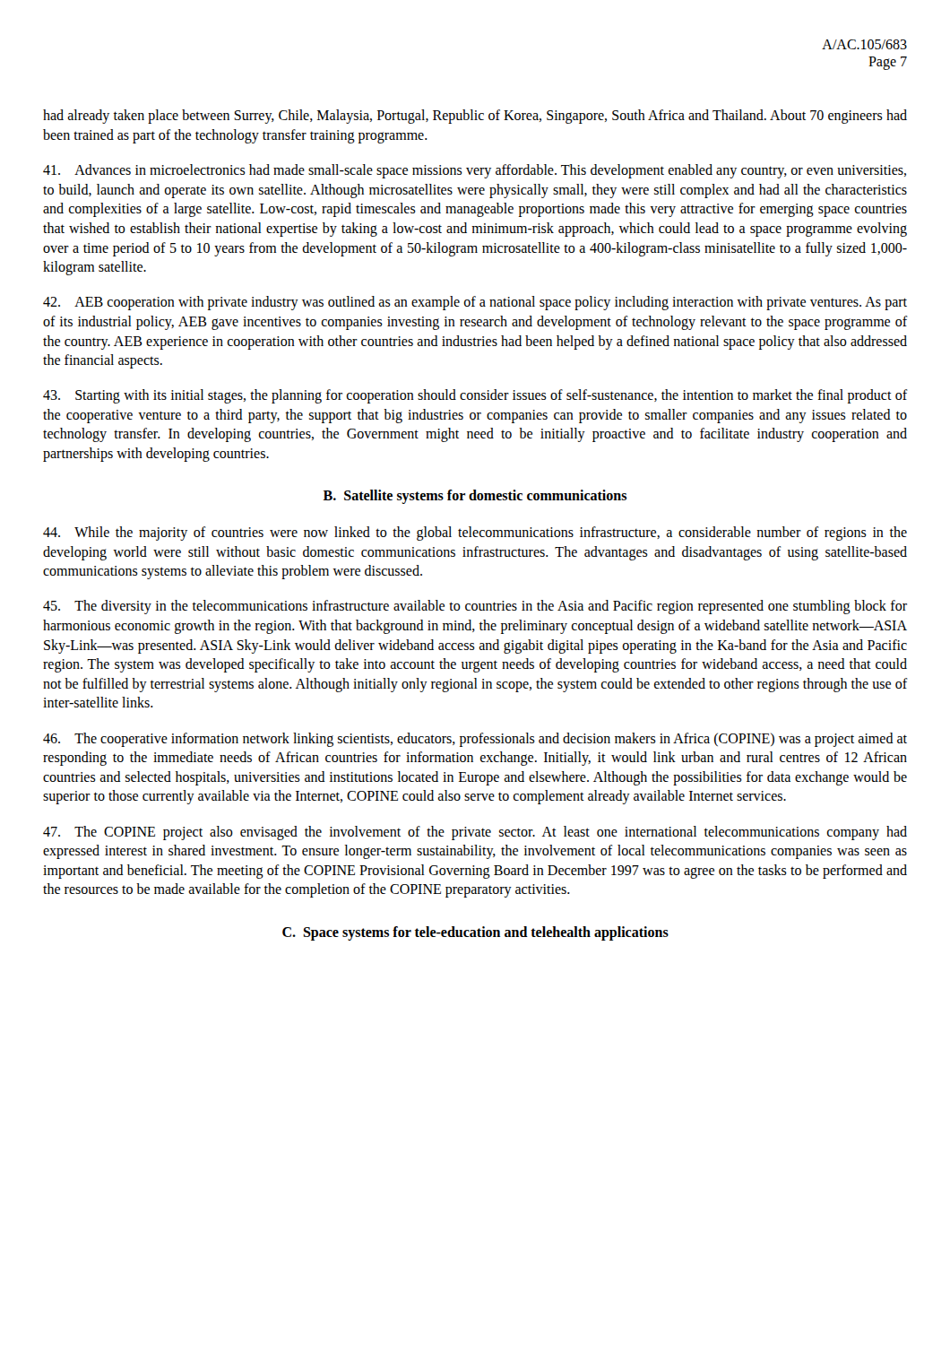A/AC.105/683
Page 7
had already taken place between Surrey, Chile, Malaysia, Portugal, Republic of Korea, Singapore, South Africa and Thailand. About 70 engineers had been trained as part of the technology transfer training programme.
41. Advances in microelectronics had made small-scale space missions very affordable. This development enabled any country, or even universities, to build, launch and operate its own satellite. Although microsatellites were physically small, they were still complex and had all the characteristics and complexities of a large satellite. Low-cost, rapid timescales and manageable proportions made this very attractive for emerging space countries that wished to establish their national expertise by taking a low-cost and minimum-risk approach, which could lead to a space programme evolving over a time period of 5 to 10 years from the development of a 50-kilogram microsatellite to a 400-kilogram-class minisatellite to a fully sized 1,000-kilogram satellite.
42. AEB cooperation with private industry was outlined as an example of a national space policy including interaction with private ventures. As part of its industrial policy, AEB gave incentives to companies investing in research and development of technology relevant to the space programme of the country. AEB experience in cooperation with other countries and industries had been helped by a defined national space policy that also addressed the financial aspects.
43. Starting with its initial stages, the planning for cooperation should consider issues of self-sustenance, the intention to market the final product of the cooperative venture to a third party, the support that big industries or companies can provide to smaller companies and any issues related to technology transfer. In developing countries, the Government might need to be initially proactive and to facilitate industry cooperation and partnerships with developing countries.
B. Satellite systems for domestic communications
44. While the majority of countries were now linked to the global telecommunications infrastructure, a considerable number of regions in the developing world were still without basic domestic communications infrastructures. The advantages and disadvantages of using satellite-based communications systems to alleviate this problem were discussed.
45. The diversity in the telecommunications infrastructure available to countries in the Asia and Pacific region represented one stumbling block for harmonious economic growth in the region. With that background in mind, the preliminary conceptual design of a wideband satellite network—ASIA Sky-Link—was presented. ASIA Sky-Link would deliver wideband access and gigabit digital pipes operating in the Ka-band for the Asia and Pacific region. The system was developed specifically to take into account the urgent needs of developing countries for wideband access, a need that could not be fulfilled by terrestrial systems alone. Although initially only regional in scope, the system could be extended to other regions through the use of inter-satellite links.
46. The cooperative information network linking scientists, educators, professionals and decision makers in Africa (COPINE) was a project aimed at responding to the immediate needs of African countries for information exchange. Initially, it would link urban and rural centres of 12 African countries and selected hospitals, universities and institutions located in Europe and elsewhere. Although the possibilities for data exchange would be superior to those currently available via the Internet, COPINE could also serve to complement already available Internet services.
47. The COPINE project also envisaged the involvement of the private sector. At least one international telecommunications company had expressed interest in shared investment. To ensure longer-term sustainability, the involvement of local telecommunications companies was seen as important and beneficial. The meeting of the COPINE Provisional Governing Board in December 1997 was to agree on the tasks to be performed and the resources to be made available for the completion of the COPINE preparatory activities.
C. Space systems for tele-education and telehealth applications